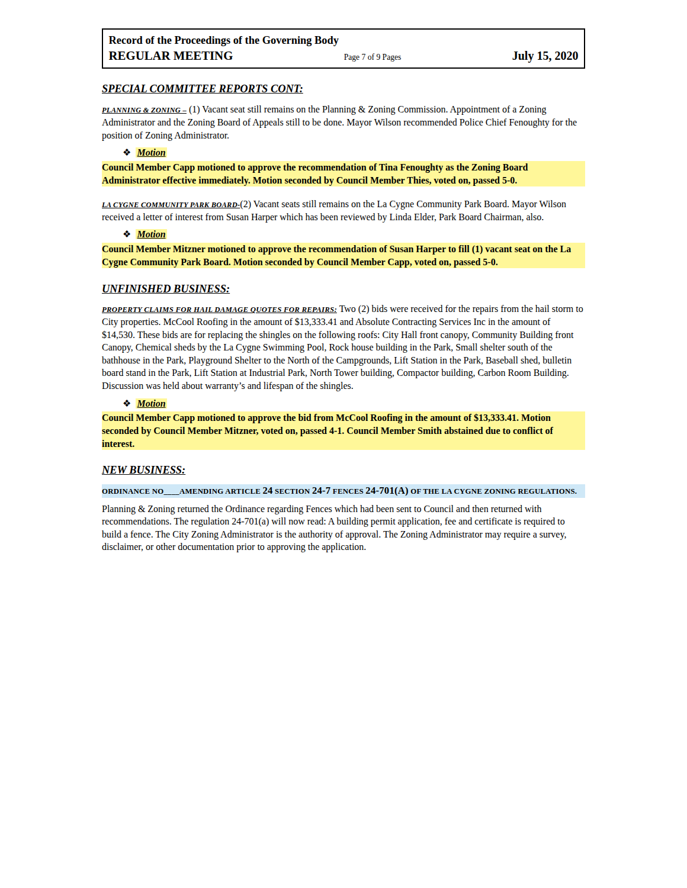Record of the Proceedings of the Governing Body
REGULAR MEETING Page 7 of 9 Pages July 15, 2020
SPECIAL COMMITTEE REPORTS CONT:
PLANNING & ZONING – (1) Vacant seat still remains on the Planning & Zoning Commission. Appointment of a Zoning Administrator and the Zoning Board of Appeals still to be done. Mayor Wilson recommended Police Chief Fenoughty for the position of Zoning Administrator.
Motion
Council Member Capp motioned to approve the recommendation of Tina Fenoughty as the Zoning Board Administrator effective immediately. Motion seconded by Council Member Thies, voted on, passed 5-0.
LA CYGNE COMMUNITY PARK BOARD-(2) Vacant seats still remains on the La Cygne Community Park Board. Mayor Wilson received a letter of interest from Susan Harper which has been reviewed by Linda Elder, Park Board Chairman, also.
Motion
Council Member Mitzner motioned to approve the recommendation of Susan Harper to fill (1) vacant seat on the La Cygne Community Park Board. Motion seconded by Council Member Capp, voted on, passed 5-0.
UNFINISHED BUSINESS:
PROPERTY CLAIMS FOR HAIL DAMAGE QUOTES FOR REPAIRS: Two (2) bids were received for the repairs from the hail storm to City properties. McCool Roofing in the amount of $13,333.41 and Absolute Contracting Services Inc in the amount of $14,530. These bids are for replacing the shingles on the following roofs: City Hall front canopy, Community Building front Canopy, Chemical sheds by the La Cygne Swimming Pool, Rock house building in the Park, Small shelter south of the bathhouse in the Park, Playground Shelter to the North of the Campgrounds, Lift Station in the Park, Baseball shed, bulletin board stand in the Park, Lift Station at Industrial Park, North Tower building, Compactor building, Carbon Room Building. Discussion was held about warranty’s and lifespan of the shingles.
Motion
Council Member Capp motioned to approve the bid from McCool Roofing in the amount of $13,333.41. Motion seconded by Council Member Mitzner, voted on, passed 4-1. Council Member Smith abstained due to conflict of interest.
NEW BUSINESS:
ORDINANCE NO____AMENDING ARTICLE 24 SECTION 24-7 FENCES 24-701(A) OF THE LA CYGNE ZONING REGULATIONS.
Planning & Zoning returned the Ordinance regarding Fences which had been sent to Council and then returned with recommendations. The regulation 24-701(a) will now read: A building permit application, fee and certificate is required to build a fence. The City Zoning Administrator is the authority of approval. The Zoning Administrator may require a survey, disclaimer, or other documentation prior to approving the application.